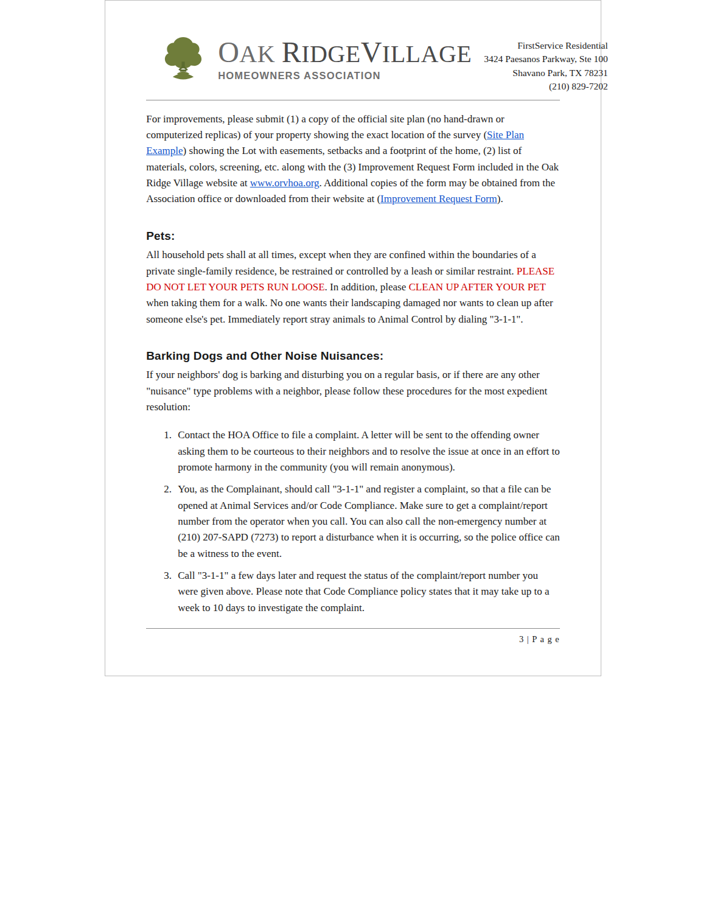OAK RIDGEVILLAGE
Homeowners Association
FirstService Residential
3424 Paesanos Parkway, Ste 100
Shavano Park, TX 78231
(210) 829-7202
For improvements, please submit (1) a copy of the official site plan (no hand-drawn or computerized replicas) of your property showing the exact location of the survey (Site Plan Example) showing the Lot with easements, setbacks and a footprint of the home, (2) list of materials, colors, screening, etc. along with the (3) Improvement Request Form included in the Oak Ridge Village website at www.orvhoa.org. Additional copies of the form may be obtained from the Association office or downloaded from their website at (Improvement Request Form).
Pets:
All household pets shall at all times, except when they are confined within the boundaries of a private single-family residence, be restrained or controlled by a leash or similar restraint. PLEASE DO NOT LET YOUR PETS RUN LOOSE. In addition, please CLEAN UP AFTER YOUR PET when taking them for a walk. No one wants their landscaping damaged nor wants to clean up after someone else's pet. Immediately report stray animals to Animal Control by dialing "3-1-1".
Barking Dogs and Other Noise Nuisances:
If your neighbors' dog is barking and disturbing you on a regular basis, or if there are any other "nuisance" type problems with a neighbor, please follow these procedures for the most expedient resolution:
Contact the HOA Office to file a complaint. A letter will be sent to the offending owner asking them to be courteous to their neighbors and to resolve the issue at once in an effort to promote harmony in the community (you will remain anonymous).
You, as the Complainant, should call "3-1-1" and register a complaint, so that a file can be opened at Animal Services and/or Code Compliance. Make sure to get a complaint/report number from the operator when you call. You can also call the non-emergency number at (210) 207-SAPD (7273) to report a disturbance when it is occurring, so the police office can be a witness to the event.
Call "3-1-1" a few days later and request the status of the complaint/report number you were given above. Please note that Code Compliance policy states that it may take up to a week to 10 days to investigate the complaint.
3 | P a g e